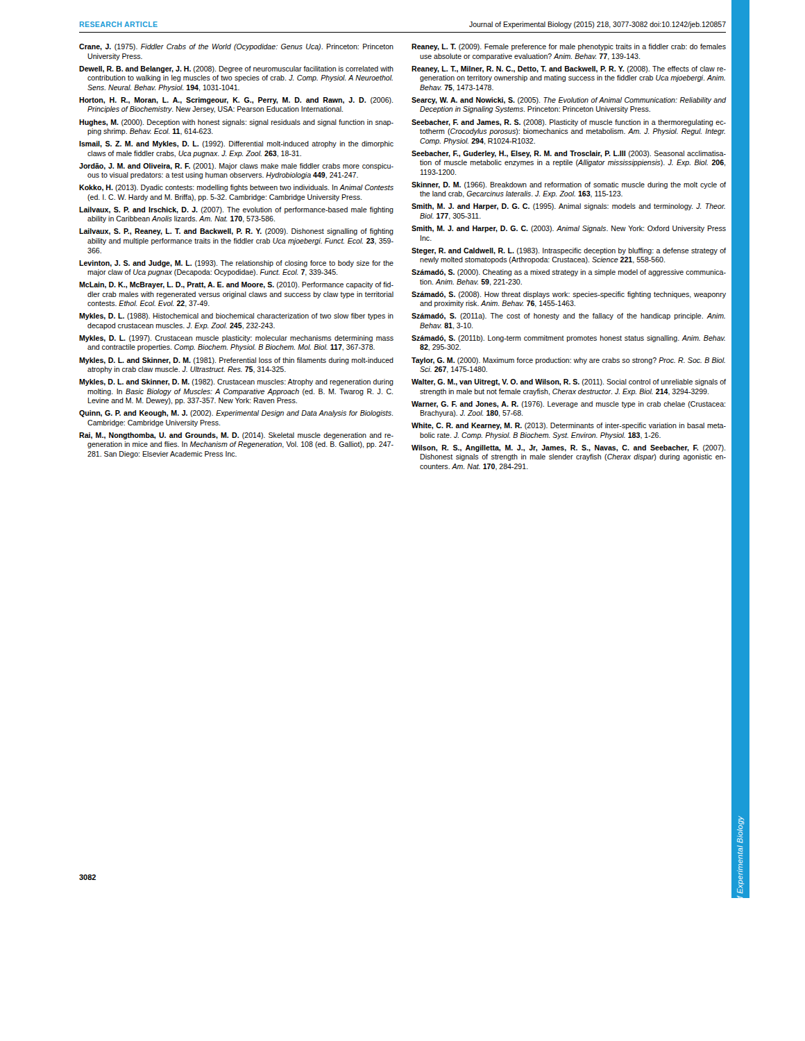Journal of Experimental Biology
Research Article
Journal of Experimental Biology (2015) 218, 3077-3082 doi:10.1242/jeb.120857
Crane, J. (1975). Fiddler Crabs of the World (Ocypodidae: Genus Uca). Princeton: Princeton University Press.
Dewell, R. B. and Belanger, J. H. (2008). Degree of neuromuscular facilitation is correlated with contribution to walking in leg muscles of two species of crab. J. Comp. Physiol. A Neuroethol. Sens. Neural. Behav. Physiol. 194, 1031-1041.
Horton, H. R., Moran, L. A., Scrimgeour, K. G., Perry, M. D. and Rawn, J. D. (2006). Principles of Biochemistry. New Jersey, USA: Pearson Education International.
Hughes, M. (2000). Deception with honest signals: signal residuals and signal function in snapping shrimp. Behav. Ecol. 11, 614-623.
Ismail, S. Z. M. and Mykles, D. L. (1992). Differential molt-induced atrophy in the dimorphic claws of male fiddler crabs, Uca pugnax. J. Exp. Zool. 263, 18-31.
Jordão, J. M. and Oliveira, R. F. (2001). Major claws make male fiddler crabs more conspicuous to visual predators: a test using human observers. Hydrobiologia 449, 241-247.
Kokko, H. (2013). Dyadic contests: modelling fights between two individuals. In Animal Contests (ed. I. C. W. Hardy and M. Briffa), pp. 5-32. Cambridge: Cambridge University Press.
Lailvaux, S. P. and Irschick, D. J. (2007). The evolution of performance-based male fighting ability in Caribbean Anolis lizards. Am. Nat. 170, 573-586.
Lailvaux, S. P., Reaney, L. T. and Backwell, P. R. Y. (2009). Dishonest signalling of fighting ability and multiple performance traits in the fiddler crab Uca mjoebergi. Funct. Ecol. 23, 359-366.
Levinton, J. S. and Judge, M. L. (1993). The relationship of closing force to body size for the major claw of Uca pugnax (Decapoda: Ocypodidae). Funct. Ecol. 7, 339-345.
McLain, D. K., McBrayer, L. D., Pratt, A. E. and Moore, S. (2010). Performance capacity of fiddler crab males with regenerated versus original claws and success by claw type in territorial contests. Ethol. Ecol. Evol. 22, 37-49.
Mykles, D. L. (1988). Histochemical and biochemical characterization of two slow fiber types in decapod crustacean muscles. J. Exp. Zool. 245, 232-243.
Mykles, D. L. (1997). Crustacean muscle plasticity: molecular mechanisms determining mass and contractile properties. Comp. Biochem. Physiol. B Biochem. Mol. Biol. 117, 367-378.
Mykles, D. L. and Skinner, D. M. (1981). Preferential loss of thin filaments during molt-induced atrophy in crab claw muscle. J. Ultrastruct. Res. 75, 314-325.
Mykles, D. L. and Skinner, D. M. (1982). Crustacean muscles: Atrophy and regeneration during molting. In Basic Biology of Muscles: A Comparative Approach (ed. B. M. Twarog R. J. C. Levine and M. M. Dewey), pp. 337-357. New York: Raven Press.
Quinn, G. P. and Keough, M. J. (2002). Experimental Design and Data Analysis for Biologists. Cambridge: Cambridge University Press.
Rai, M., Nongthomba, U. and Grounds, M. D. (2014). Skeletal muscle degeneration and regeneration in mice and flies. In Mechanism of Regeneration, Vol. 108 (ed. B. Galliot), pp. 247-281. San Diego: Elsevier Academic Press Inc.
Reaney, L. T. (2009). Female preference for male phenotypic traits in a fiddler crab: do females use absolute or comparative evaluation? Anim. Behav. 77, 139-143.
Reaney, L. T., Milner, R. N. C., Detto, T. and Backwell, P. R. Y. (2008). The effects of claw regeneration on territory ownership and mating success in the fiddler crab Uca mjoebergi. Anim. Behav. 75, 1473-1478.
Searcy, W. A. and Nowicki, S. (2005). The Evolution of Animal Communication: Reliability and Deception in Signaling Systems. Princeton: Princeton University Press.
Seebacher, F. and James, R. S. (2008). Plasticity of muscle function in a thermoregulating ectotherm (Crocodylus porosus): biomechanics and metabolism. Am. J. Physiol. Regul. Integr. Comp. Physiol. 294, R1024-R1032.
Seebacher, F., Guderley, H., Elsey, R. M. and Trosclair, P. L.III (2003). Seasonal acclimatisation of muscle metabolic enzymes in a reptile (Alligator mississippiensis). J. Exp. Biol. 206, 1193-1200.
Skinner, D. M. (1966). Breakdown and reformation of somatic muscle during the molt cycle of the land crab, Gecarcinus lateralis. J. Exp. Zool. 163, 115-123.
Smith, M. J. and Harper, D. G. C. (1995). Animal signals: models and terminology. J. Theor. Biol. 177, 305-311.
Smith, M. J. and Harper, D. G. C. (2003). Animal Signals. New York: Oxford University Press Inc.
Steger, R. and Caldwell, R. L. (1983). Intraspecific deception by bluffing: a defense strategy of newly molted stomatopods (Arthropoda: Crustacea). Science 221, 558-560.
Számadó, S. (2000). Cheating as a mixed strategy in a simple model of aggressive communication. Anim. Behav. 59, 221-230.
Számadó, S. (2008). How threat displays work: species-specific fighting techniques, weaponry and proximity risk. Anim. Behav. 76, 1455-1463.
Számadó, S. (2011a). The cost of honesty and the fallacy of the handicap principle. Anim. Behav. 81, 3-10.
Számadó, S. (2011b). Long-term commitment promotes honest status signalling. Anim. Behav. 82, 295-302.
Taylor, G. M. (2000). Maximum force production: why are crabs so strong? Proc. R. Soc. B Biol. Sci. 267, 1475-1480.
Walter, G. M., van Uitregt, V. O. and Wilson, R. S. (2011). Social control of unreliable signals of strength in male but not female crayfish, Cherax destructor. J. Exp. Biol. 214, 3294-3299.
Warner, G. F. and Jones, A. R. (1976). Leverage and muscle type in crab chelae (Crustacea: Brachyura). J. Zool. 180, 57-68.
White, C. R. and Kearney, M. R. (2013). Determinants of inter-specific variation in basal metabolic rate. J. Comp. Physiol. B Biochem. Syst. Environ. Physiol. 183, 1-26.
Wilson, R. S., Angilletta, M. J., Jr, James, R. S., Navas, C. and Seebacher, F. (2007). Dishonest signals of strength in male slender crayfish (Cherax dispar) during agonistic encounters. Am. Nat. 170, 284-291.
3082